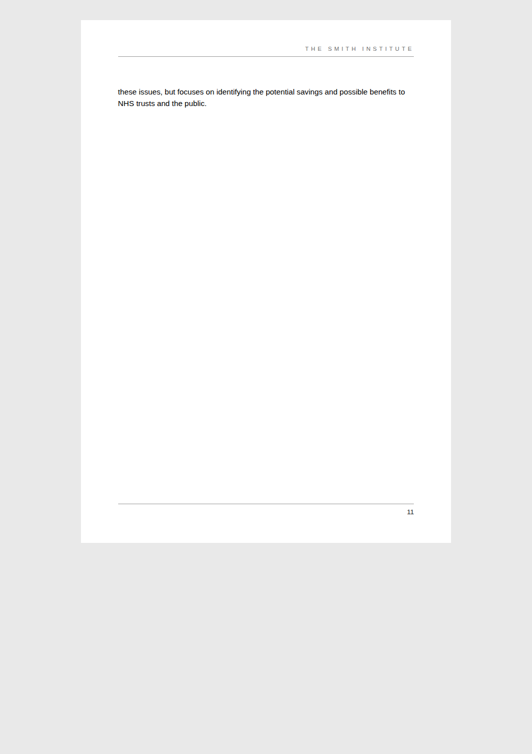The Smith Institute
these issues, but focuses on identifying the potential savings and possible benefits to NHS trusts and the public.
11